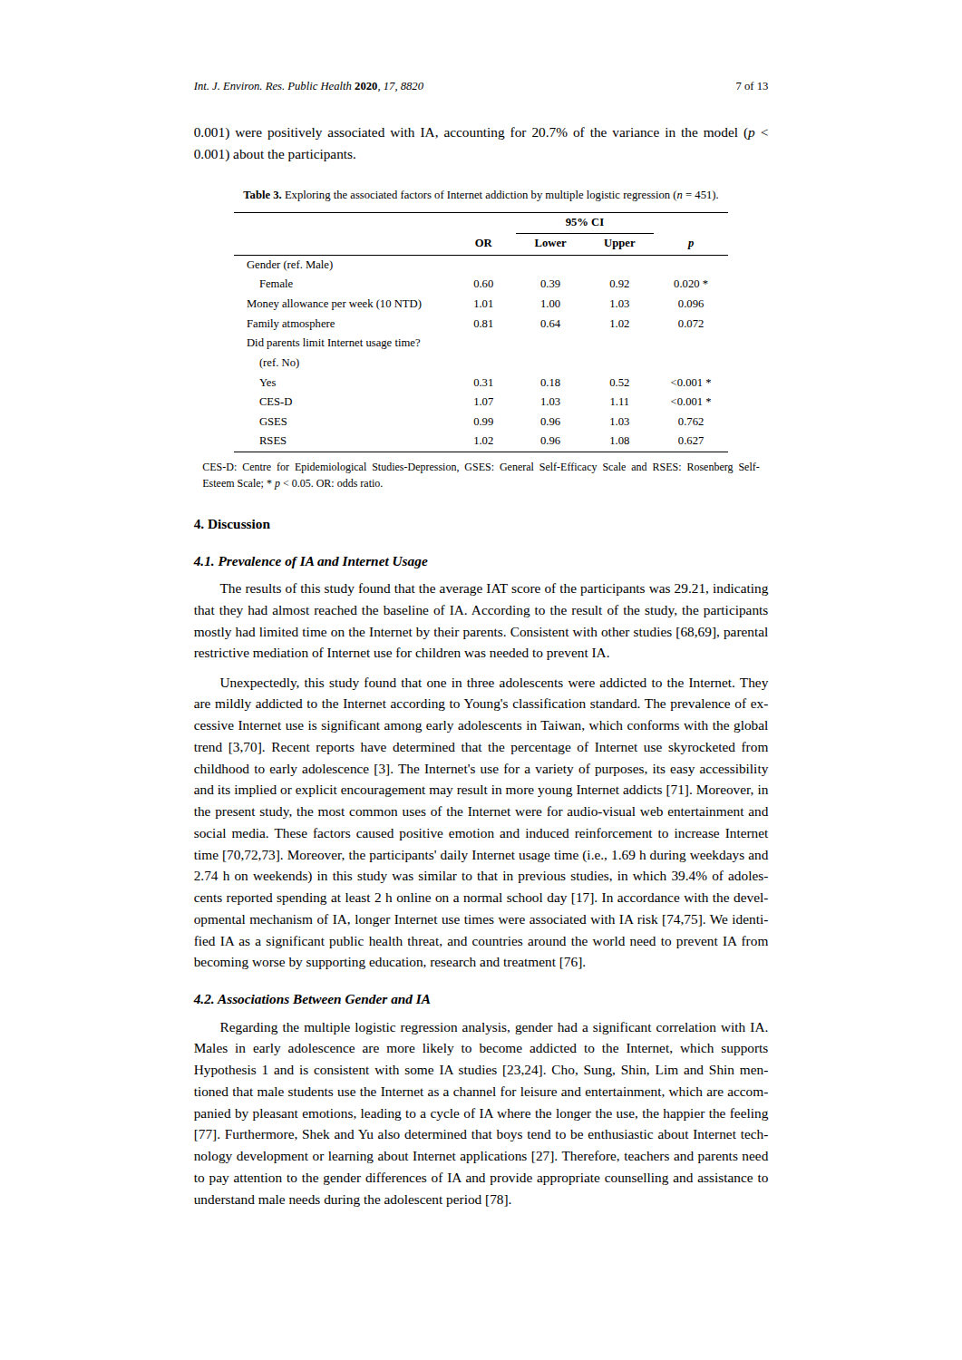Int. J. Environ. Res. Public Health 2020, 17, 8820 7 of 13
0.001) were positively associated with IA, accounting for 20.7% of the variance in the model (p < 0.001) about the participants.
Table 3. Exploring the associated factors of Internet addiction by multiple logistic regression (n = 451).
| | OR | 95% CI | p |
| --- | --- | --- | --- |
| | Lower | Upper |
| Gender (ref. Male) | | | | |
| Female | 0.60 | 0.39 | 0.92 | 0.020 * |
| Money allowance per week (10 NTD) | 1.01 | 1.00 | 1.03 | 0.096 |
| Family atmosphere | 0.81 | 0.64 | 1.02 | 0.072 |
| Did parents limit Internet usage time? | | | | |
| (ref. No) | | | | |
| Yes | 0.31 | 0.18 | 0.52 | <0.001 * |
| CES-D | 1.07 | 1.03 | 1.11 | <0.001 * |
| GSES | 0.99 | 0.96 | 1.03 | 0.762 |
| RSES | 1.02 | 0.96 | 1.08 | 0.627 |
CES-D: Centre for Epidemiological Studies-Depression, GSES: General Self-Efficacy Scale and RSES: Rosenberg Self-Esteem Scale; * p < 0.05. OR: odds ratio.
4. Discussion
4.1. Prevalence of IA and Internet Usage
The results of this study found that the average IAT score of the participants was 29.21, indicating that they had almost reached the baseline of IA. According to the result of the study, the participants mostly had limited time on the Internet by their parents. Consistent with other studies [68,69], parental restrictive mediation of Internet use for children was needed to prevent IA.
Unexpectedly, this study found that one in three adolescents were addicted to the Internet. They are mildly addicted to the Internet according to Young's classification standard. The prevalence of excessive Internet use is significant among early adolescents in Taiwan, which conforms with the global trend [3,70]. Recent reports have determined that the percentage of Internet use skyrocketed from childhood to early adolescence [3]. The Internet's use for a variety of purposes, its easy accessibility and its implied or explicit encouragement may result in more young Internet addicts [71]. Moreover, in the present study, the most common uses of the Internet were for audio-visual web entertainment and social media. These factors caused positive emotion and induced reinforcement to increase Internet time [70,72,73]. Moreover, the participants' daily Internet usage time (i.e., 1.69 h during weekdays and 2.74 h on weekends) in this study was similar to that in previous studies, in which 39.4% of adolescents reported spending at least 2 h online on a normal school day [17]. In accordance with the developmental mechanism of IA, longer Internet use times were associated with IA risk [74,75]. We identified IA as a significant public health threat, and countries around the world need to prevent IA from becoming worse by supporting education, research and treatment [76].
4.2. Associations Between Gender and IA
Regarding the multiple logistic regression analysis, gender had a significant correlation with IA. Males in early adolescence are more likely to become addicted to the Internet, which supports Hypothesis 1 and is consistent with some IA studies [23,24]. Cho, Sung, Shin, Lim and Shin mentioned that male students use the Internet as a channel for leisure and entertainment, which are accompanied by pleasant emotions, leading to a cycle of IA where the longer the use, the happier the feeling [77]. Furthermore, Shek and Yu also determined that boys tend to be enthusiastic about Internet technology development or learning about Internet applications [27]. Therefore, teachers and parents need to pay attention to the gender differences of IA and provide appropriate counselling and assistance to understand male needs during the adolescent period [78].